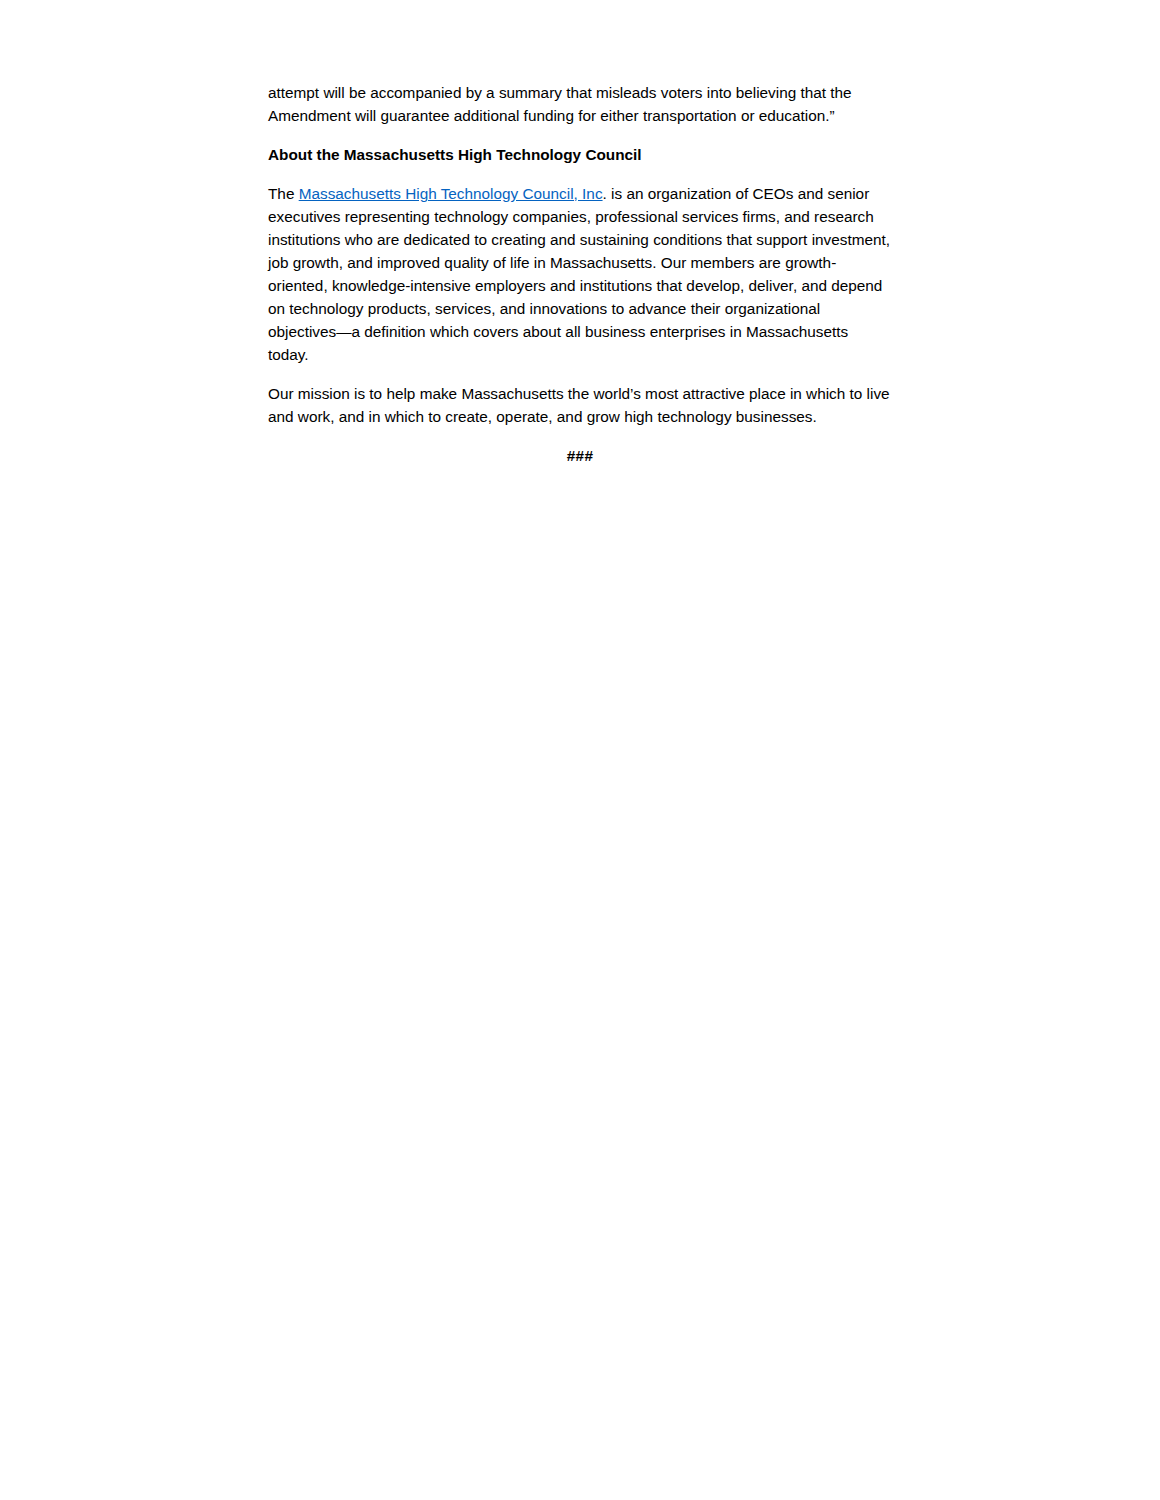attempt will be accompanied by a summary that misleads voters into believing that the Amendment will guarantee additional funding for either transportation or education.”
About the Massachusetts High Technology Council
The Massachusetts High Technology Council, Inc. is an organization of CEOs and senior executives representing technology companies, professional services firms, and research institutions who are dedicated to creating and sustaining conditions that support investment, job growth, and improved quality of life in Massachusetts. Our members are growth-oriented, knowledge-intensive employers and institutions that develop, deliver, and depend on technology products, services, and innovations to advance their organizational objectives—a definition which covers about all business enterprises in Massachusetts today.
Our mission is to help make Massachusetts the world’s most attractive place in which to live and work, and in which to create, operate, and grow high technology businesses.
###